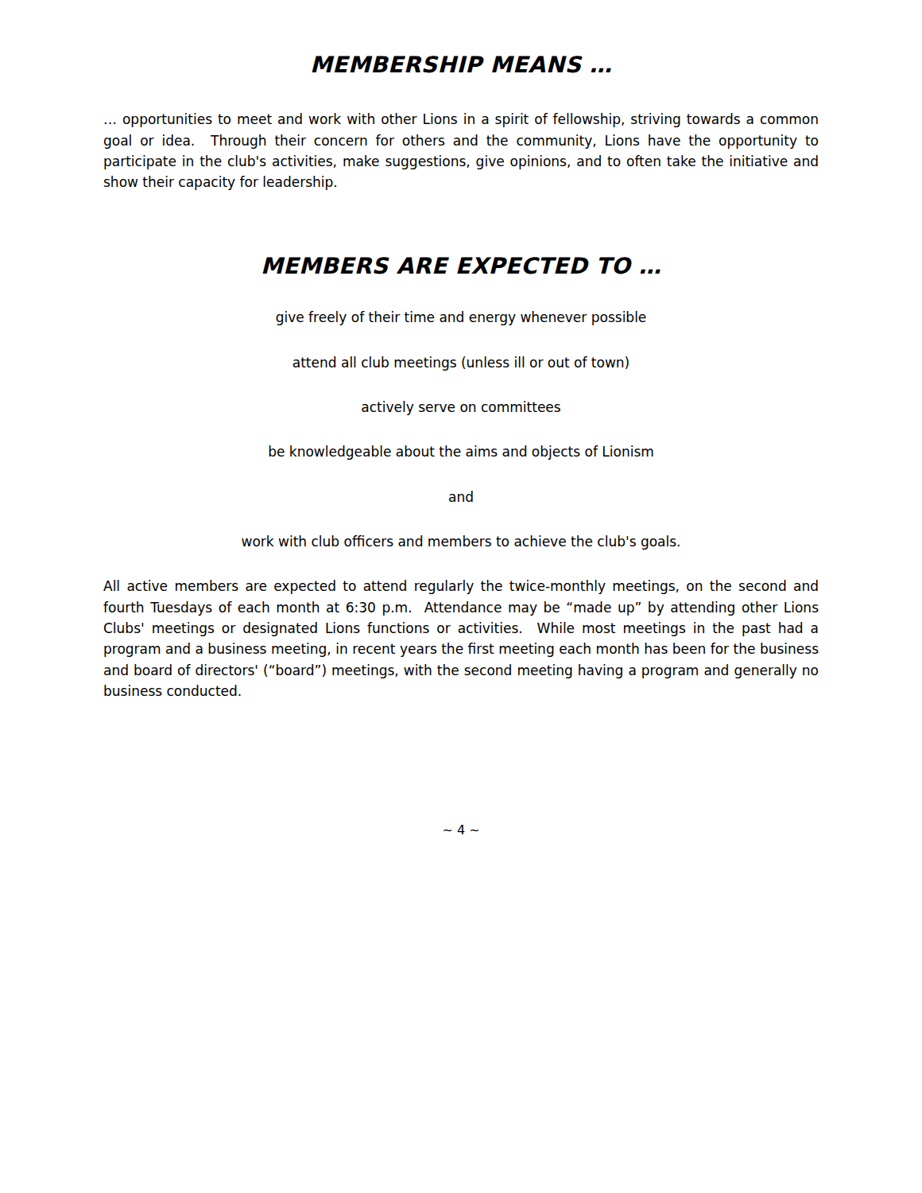MEMBERSHIP MEANS …
… opportunities to meet and work with other Lions in a spirit of fellowship, striving towards a common goal or idea. Through their concern for others and the community, Lions have the opportunity to participate in the club's activities, make suggestions, give opinions, and to often take the initiative and show their capacity for leadership.
MEMBERS ARE EXPECTED TO …
give freely of their time and energy whenever possible
attend all club meetings (unless ill or out of town)
actively serve on committees
be knowledgeable about the aims and objects of Lionism
and
work with club officers and members to achieve the club's goals.
All active members are expected to attend regularly the twice-monthly meetings, on the second and fourth Tuesdays of each month at 6:30 p.m. Attendance may be “made up” by attending other Lions Clubs' meetings or designated Lions functions or activities. While most meetings in the past had a program and a business meeting, in recent years the first meeting each month has been for the business and board of directors' (“board”) meetings, with the second meeting having a program and generally no business conducted.
~ 4 ~